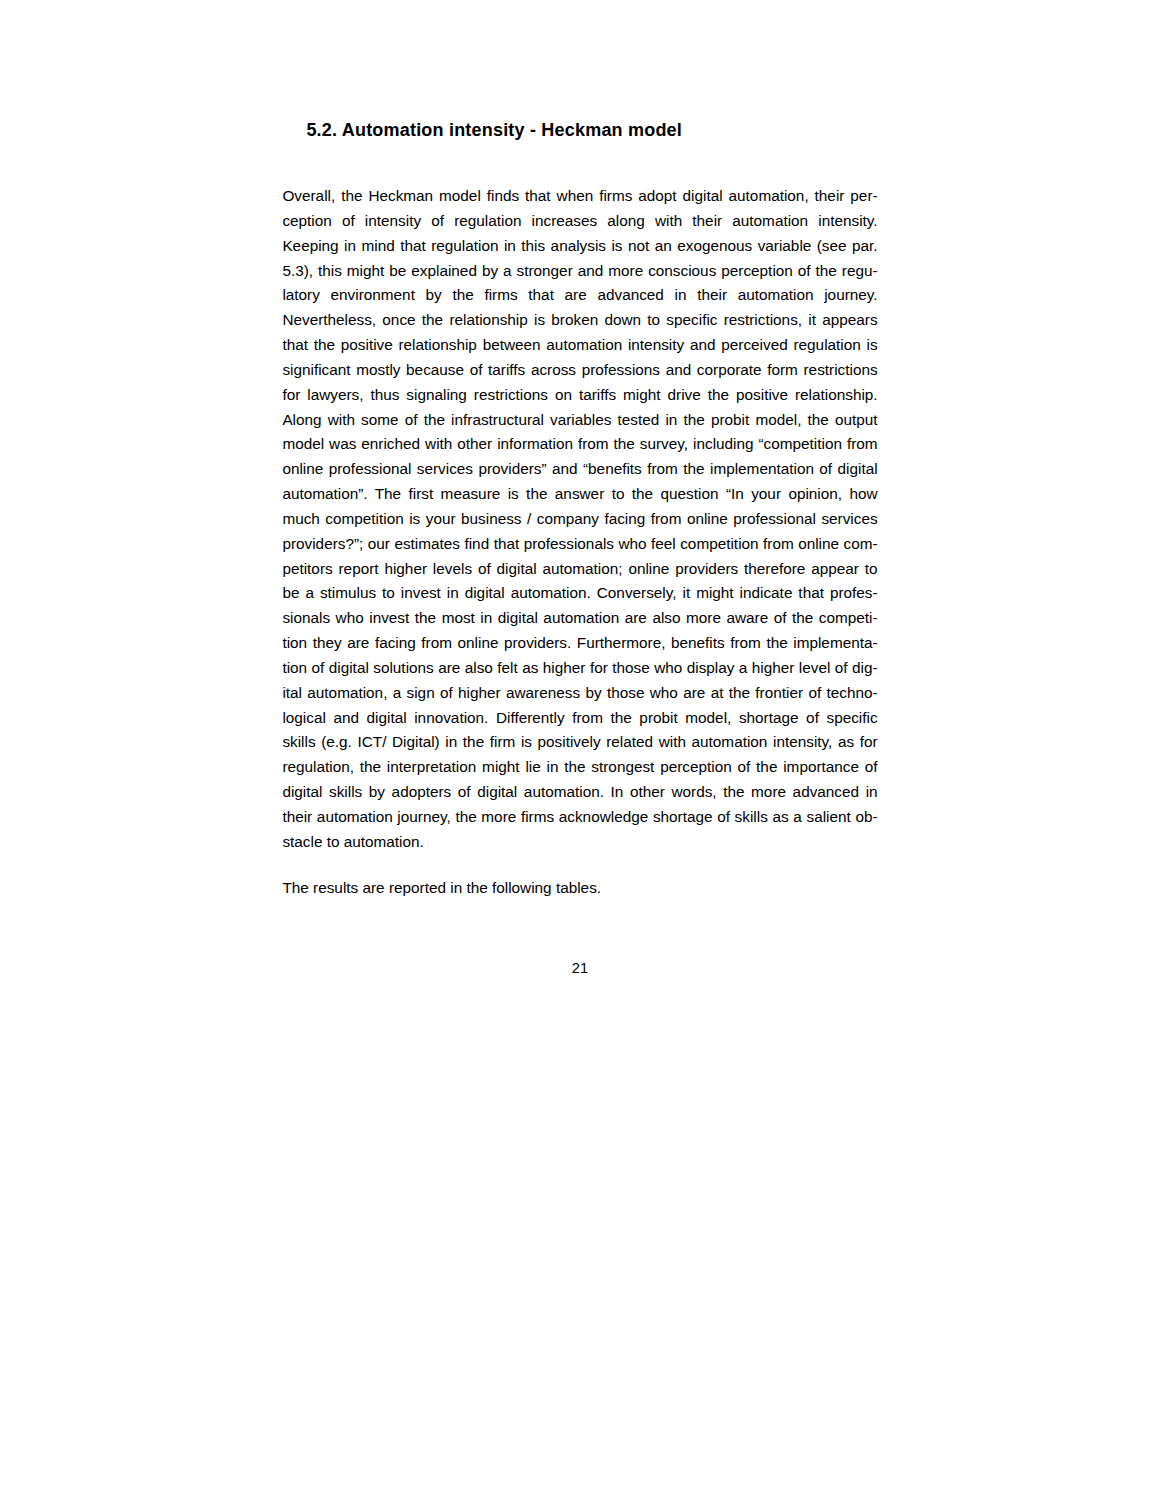5.2. Automation intensity - Heckman model
Overall, the Heckman model finds that when firms adopt digital automation, their perception of intensity of regulation increases along with their automation intensity. Keeping in mind that regulation in this analysis is not an exogenous variable (see par. 5.3), this might be explained by a stronger and more conscious perception of the regulatory environment by the firms that are advanced in their automation journey. Nevertheless, once the relationship is broken down to specific restrictions, it appears that the positive relationship between automation intensity and perceived regulation is significant mostly because of tariffs across professions and corporate form restrictions for lawyers, thus signaling restrictions on tariffs might drive the positive relationship. Along with some of the infrastructural variables tested in the probit model, the output model was enriched with other information from the survey, including “competition from online professional services providers” and “benefits from the implementation of digital automation”. The first measure is the answer to the question “In your opinion, how much competition is your business / company facing from online professional services providers?”; our estimates find that professionals who feel competition from online competitors report higher levels of digital automation; online providers therefore appear to be a stimulus to invest in digital automation. Conversely, it might indicate that professionals who invest the most in digital automation are also more aware of the competition they are facing from online providers. Furthermore, benefits from the implementation of digital solutions are also felt as higher for those who display a higher level of digital automation, a sign of higher awareness by those who are at the frontier of technological and digital innovation. Differently from the probit model, shortage of specific skills (e.g. ICT/ Digital) in the firm is positively related with automation intensity, as for regulation, the interpretation might lie in the strongest perception of the importance of digital skills by adopters of digital automation. In other words, the more advanced in their automation journey, the more firms acknowledge shortage of skills as a salient obstacle to automation.
The results are reported in the following tables.
21